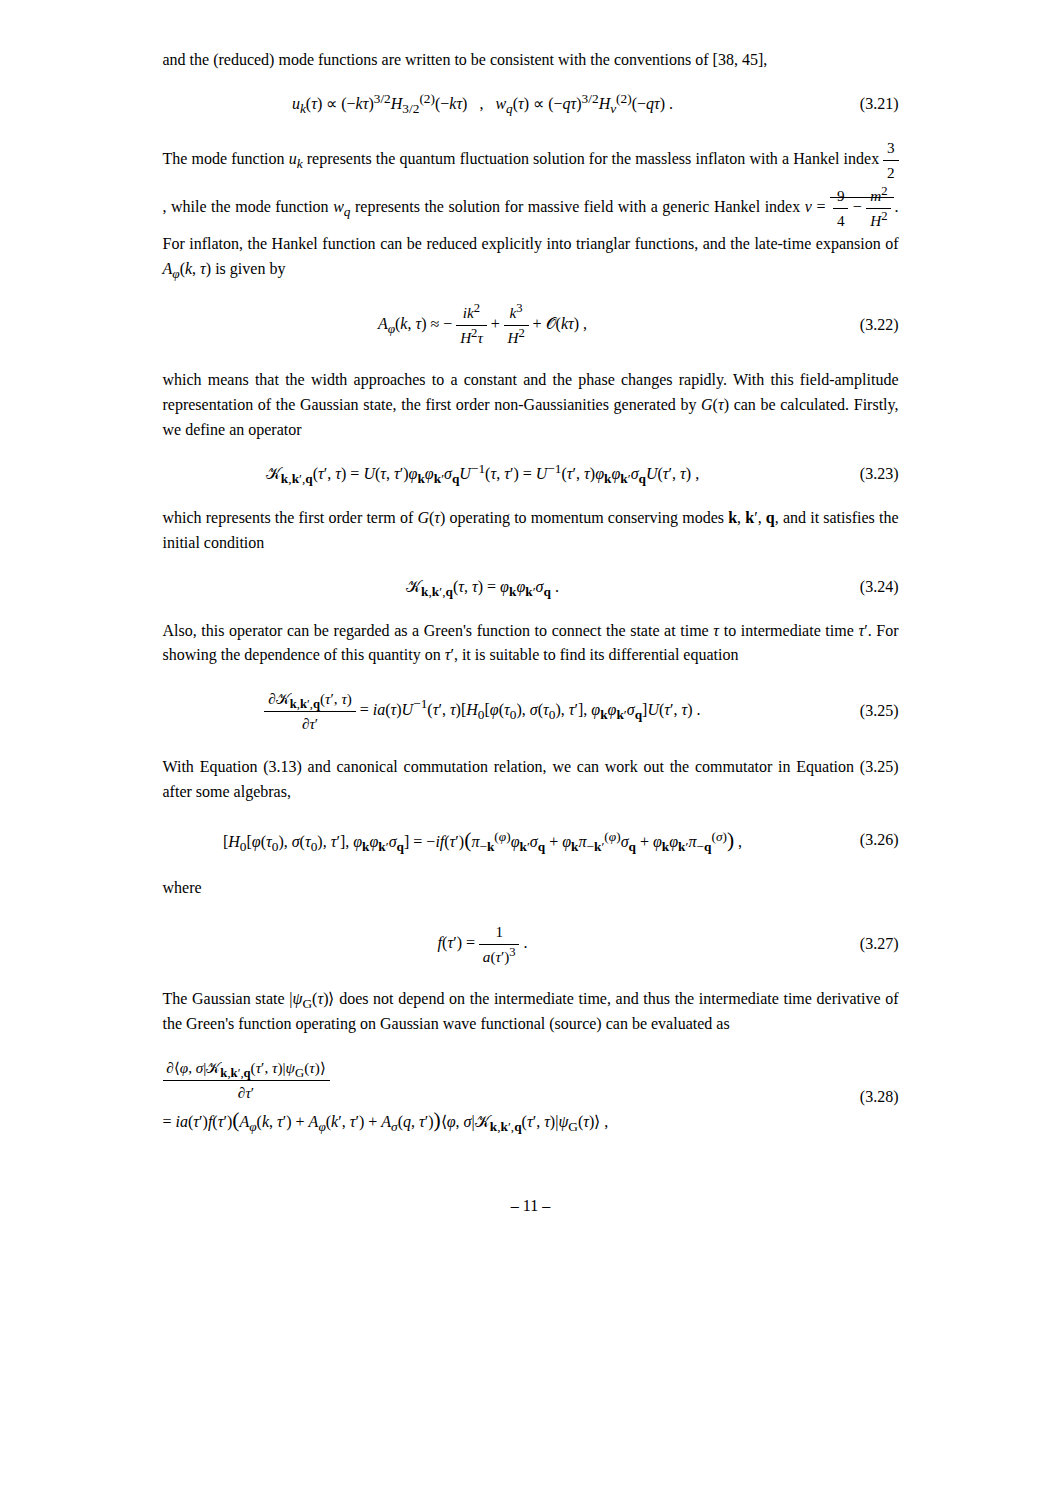and the (reduced) mode functions are written to be consistent with the conventions of [38, 45],
uk(τ) ∝ (−kτ)3/2H3/2(2)(−kτ) , wq(τ) ∝ (−qτ)3/2Hν(2)(−qτ) .
(3.21)
The mode function uk represents the quantum fluctuation solution for the massless inflaton with a Hankel index 32, while the mode function wq represents the solution for massive field with a generic Hankel index ν = 94 − m2 H2. For inflaton, the Hankel function can be reduced explicitly into trianglar functions, and the late-time expansion of Aφ(k, τ) is given by
Aφ(k, τ) ≈ − ik2 H2τ + k3 H2 + 𝒪(kτ) ,
(3.22)
which means that the width approaches to a constant and the phase changes rapidly. With this field-amplitude representation of the Gaussian state, the first order non-Gaussianities generated by G(τ) can be calculated. Firstly, we define an operator
𝒦k,k′,q(τ′, τ) = U(τ, τ′)φkφk′σqU−1(τ, τ′) = U−1(τ′, τ)φkφk′σqU(τ′, τ) ,
(3.23)
which represents the first order term of G(τ) operating to momentum conserving modes k, k′, q, and it satisfies the initial condition
𝒦k,k′,q(τ, τ) = φkφk′σq .
(3.24)
Also, this operator can be regarded as a Green's function to connect the state at time τ to intermediate time τ′. For showing the dependence of this quantity on τ′, it is suitable to find its differential equation
∂𝒦k,k′,q(τ′, τ)∂τ′ = ia(τ)U−1(τ′, τ)[H0[φ(τ0), σ(τ0), τ′], φkφk′σq]U(τ′, τ) .
(3.25)
With Equation (3.13) and canonical commutation relation, we can work out the commutator in Equation (3.25) after some algebras,
[H0[φ(τ0), σ(τ0), τ′], φkφk′σq] = −if(τ′)(π−k(φ)φk′σq + φkπ−k′(φ)σq + φkφk′π−q(σ)) ,
(3.26)
where
f(τ′) = 1 a(τ′)3 .
(3.27)
The Gaussian state |ψG(τ)⟩ does not depend on the intermediate time, and thus the intermediate time derivative of the Green's function operating on Gaussian wave functional (source) can be evaluated as
∂⟨φ, σ|𝒦k,k′,q(τ′, τ)|ψG(τ)⟩∂τ′
= ia(τ′)f(τ′)(Aφ(k, τ′) + Aφ(k′, τ′) + Aσ(q, τ′))⟨φ, σ|𝒦k,k′,q(τ′, τ)|ψG(τ)⟩ ,
(3.28)
– 11 –